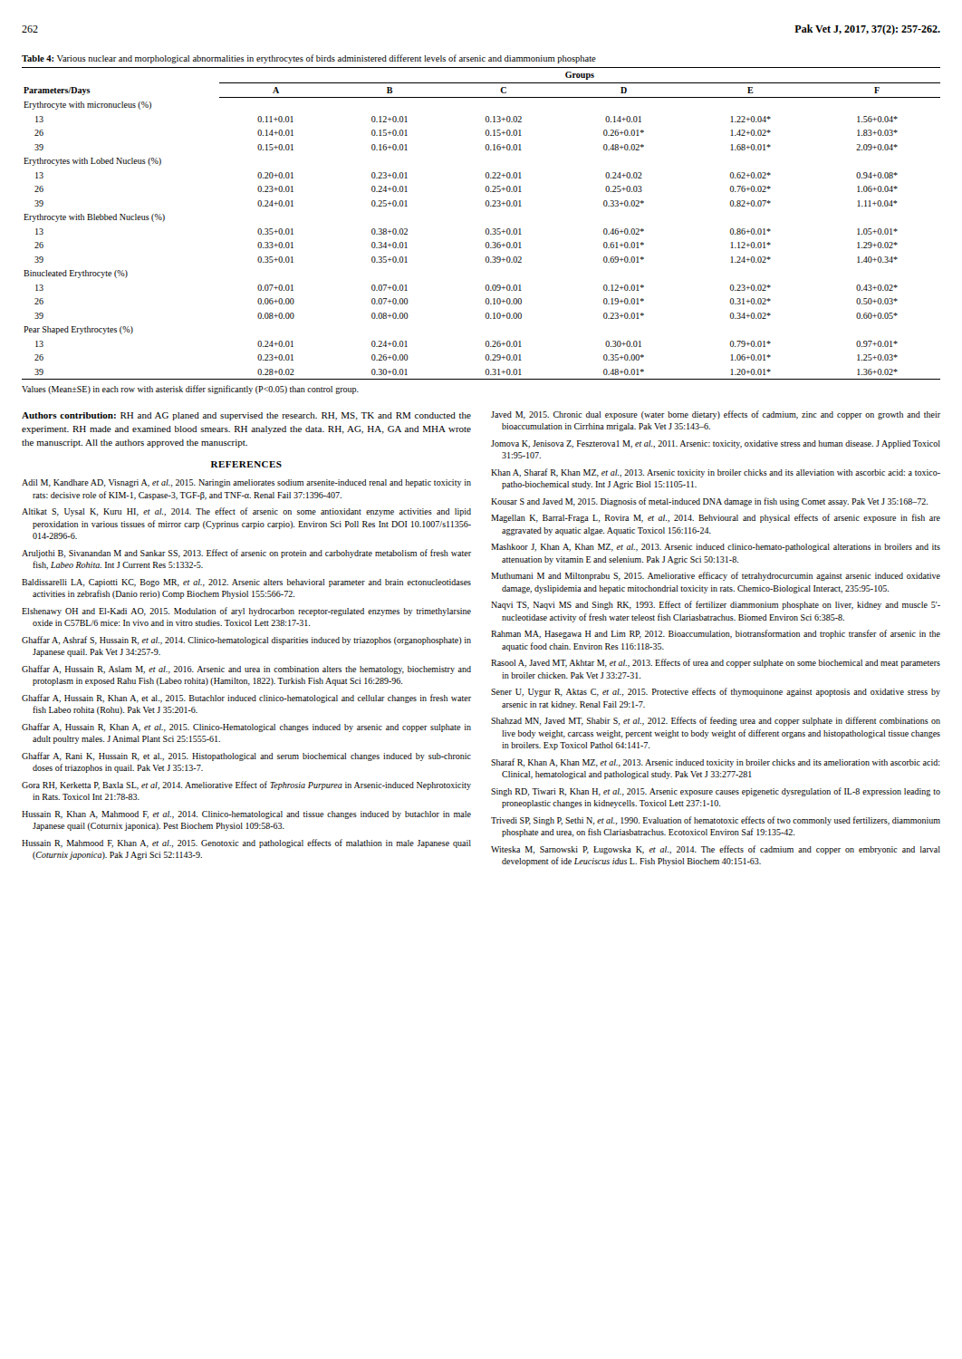262
Pak Vet J, 2017, 37(2): 257-262.
Table 4: Various nuclear and morphological abnormalities in erythrocytes of birds administered different levels of arsenic and diammonium phosphate
| Parameters/Days | Groups |
| --- | --- |
| A | B | C | D | E | F |
| Erythrocyte with micronucleus (%) |
| 13 | 0.11+0.01 | 0.12+0.01 | 0.13+0.02 | 0.14+0.01 | 1.22+0.04* | 1.56+0.04* |
| 26 | 0.14+0.01 | 0.15+0.01 | 0.15+0.01 | 0.26+0.01* | 1.42+0.02* | 1.83+0.03* |
| 39 | 0.15+0.01 | 0.16+0.01 | 0.16+0.01 | 0.48+0.02* | 1.68+0.01* | 2.09+0.04* |
| Erythrocytes with Lobed Nucleus (%) |
| 13 | 0.20+0.01 | 0.23+0.01 | 0.22+0.01 | 0.24+0.02 | 0.62+0.02* | 0.94+0.08* |
| 26 | 0.23+0.01 | 0.24+0.01 | 0.25+0.01 | 0.25+0.03 | 0.76+0.02* | 1.06+0.04* |
| 39 | 0.24+0.01 | 0.25+0.01 | 0.23+0.01 | 0.33+0.02* | 0.82+0.07* | 1.11+0.04* |
| Erythrocyte with Blebbed Nucleus (%) |
| 13 | 0.35+0.01 | 0.38+0.02 | 0.35+0.01 | 0.46+0.02* | 0.86+0.01* | 1.05+0.01* |
| 26 | 0.33+0.01 | 0.34+0.01 | 0.36+0.01 | 0.61+0.01* | 1.12+0.01* | 1.29+0.02* |
| 39 | 0.35+0.01 | 0.35+0.01 | 0.39+0.02 | 0.69+0.01* | 1.24+0.02* | 1.40+0.34* |
| Binucleated Erythrocyte (%) |
| 13 | 0.07+0.01 | 0.07+0.01 | 0.09+0.01 | 0.12+0.01* | 0.23+0.02* | 0.43+0.02* |
| 26 | 0.06+0.00 | 0.07+0.00 | 0.10+0.00 | 0.19+0.01* | 0.31+0.02* | 0.50+0.03* |
| 39 | 0.08+0.00 | 0.08+0.00 | 0.10+0.00 | 0.23+0.01* | 0.34+0.02* | 0.60+0.05* |
| Pear Shaped Erythrocytes (%) |
| 13 | 0.24+0.01 | 0.24+0.01 | 0.26+0.01 | 0.30+0.01 | 0.79+0.01* | 0.97+0.01* |
| 26 | 0.23+0.01 | 0.26+0.00 | 0.29+0.01 | 0.35+0.00* | 1.06+0.01* | 1.25+0.03* |
| 39 | 0.28+0.02 | 0.30+0.01 | 0.31+0.01 | 0.48+0.01* | 1.20+0.01* | 1.36+0.02* |
Values (Mean±SE) in each row with asterisk differ significantly (P<0.05) than control group.
Authors contribution: RH and AG planed and supervised the research. RH, MS, TK and RM conducted the experiment. RH made and examined blood smears. RH analyzed the data. RH, AG, HA, GA and MHA wrote the manuscript. All the authors approved the manuscript.
REFERENCES
Adil M, Kandhare AD, Visnagri A, et al., 2015. Naringin ameliorates sodium arsenite-induced renal and hepatic toxicity in rats: decisive role of KIM-1, Caspase-3, TGF-β, and TNF-α. Renal Fail 37:1396-407.
Altikat S, Uysal K, Kuru HI, et al., 2014. The effect of arsenic on some antioxidant enzyme activities and lipid peroxidation in various tissues of mirror carp (Cyprinus carpio carpio). Environ Sci Poll Res Int DOI 10.1007/s11356-014-2896-6.
Aruljothi B, Sivanandan M and Sankar SS, 2013. Effect of arsenic on protein and carbohydrate metabolism of fresh water fish, Labeo Rohita. Int J Current Res 5:1332-5.
Baldissarelli LA, Capiotti KC, Bogo MR, et al., 2012. Arsenic alters behavioral parameter and brain ectonucleotidases activities in zebrafish (Danio rerio) Comp Biochem Physiol 155:566-72.
Elshenawy OH and El-Kadi AO, 2015. Modulation of aryl hydrocarbon receptor-regulated enzymes by trimethylarsine oxide in C57BL/6 mice: In vivo and in vitro studies. Toxicol Lett 238:17-31.
Ghaffar A, Ashraf S, Hussain R, et al., 2014. Clinico-hematological disparities induced by triazophos (organophosphate) in Japanese quail. Pak Vet J 34:257-9.
Ghaffar A, Hussain R, Aslam M, et al., 2016. Arsenic and urea in combination alters the hematology, biochemistry and protoplasm in exposed Rahu Fish (Labeo rohita) (Hamilton, 1822). Turkish Fish Aquat Sci 16:289-96.
Ghaffar A, Hussain R, Khan A, et al., 2015. Butachlor induced clinico-hematological and cellular changes in fresh water fish Labeo rohita (Rohu). Pak Vet J 35:201-6.
Ghaffar A, Hussain R, Khan A, et al., 2015. Clinico-Hematological changes induced by arsenic and copper sulphate in adult poultry males. J Animal Plant Sci 25:1555-61.
Ghaffar A, Rani K, Hussain R, et al., 2015. Histopathological and serum biochemical changes induced by sub-chronic doses of triazophos in quail. Pak Vet J 35:13-7.
Gora RH, Kerketta P, Baxla SL, et al, 2014. Ameliorative Effect of Tephrosia Purpurea in Arsenic-induced Nephrotoxicity in Rats. Toxicol Int 21:78-83.
Hussain R, Khan A, Mahmood F, et al., 2014. Clinico-hematological and tissue changes induced by butachlor in male Japanese quail (Coturnix japonica). Pest Biochem Physiol 109:58-63.
Hussain R, Mahmood F, Khan A, et al., 2015. Genotoxic and pathological effects of malathion in male Japanese quail (Coturnix japonica). Pak J Agri Sci 52:1143-9.
Javed M, 2015. Chronic dual exposure (water borne dietary) effects of cadmium, zinc and copper on growth and their bioaccumulation in Cirrhina mrigala. Pak Vet J 35:143–6.
Jomova K, Jenisova Z, Feszterova1 M, et al., 2011. Arsenic: toxicity, oxidative stress and human disease. J Applied Toxicol 31:95-107.
Khan A, Sharaf R, Khan MZ, et al., 2013. Arsenic toxicity in broiler chicks and its alleviation with ascorbic acid: a toxico-patho-biochemical study. Int J Agric Biol 15:1105-11.
Kousar S and Javed M, 2015. Diagnosis of metal-induced DNA damage in fish using Comet assay. Pak Vet J 35:168–72.
Magellan K, Barral-Fraga L, Rovira M, et al., 2014. Behvioural and physical effects of arsenic exposure in fish are aggravated by aquatic algae. Aquatic Toxicol 156:116-24.
Mashkoor J, Khan A, Khan MZ, et al., 2013. Arsenic induced clinico-hemato-pathological alterations in broilers and its attenuation by vitamin E and selenium. Pak J Agric Sci 50:131-8.
Muthumani M and Miltonprabu S, 2015. Ameliorative efficacy of tetrahydrocurcumin against arsenic induced oxidative damage, dyslipidemia and hepatic mitochondrial toxicity in rats. Chemico-Biological Interact, 235:95-105.
Naqvi TS, Naqvi MS and Singh RK, 1993. Effect of fertilizer diammonium phosphate on liver, kidney and muscle 5'-nucleotidase activity of fresh water teleost fish Clariasbatrachus. Biomed Environ Sci 6:385-8.
Rahman MA, Hasegawa H and Lim RP, 2012. Bioaccumulation, biotransformation and trophic transfer of arsenic in the aquatic food chain. Environ Res 116:118-35.
Rasool A, Javed MT, Akhtar M, et al., 2013. Effects of urea and copper sulphate on some biochemical and meat parameters in broiler chicken. Pak Vet J 33:27-31.
Sener U, Uygur R, Aktas C, et al., 2015. Protective effects of thymoquinone against apoptosis and oxidative stress by arsenic in rat kidney. Renal Fail 29:1-7.
Shahzad MN, Javed MT, Shabir S, et al., 2012. Effects of feeding urea and copper sulphate in different combinations on live body weight, carcass weight, percent weight to body weight of different organs and histopathological tissue changes in broilers. Exp Toxicol Pathol 64:141-7.
Sharaf R, Khan A, Khan MZ, et al., 2013. Arsenic induced toxicity in broiler chicks and its amelioration with ascorbic acid: Clinical, hematological and pathological study. Pak Vet J 33:277-281
Singh RD, Tiwari R, Khan H, et al., 2015. Arsenic exposure causes epigenetic dysregulation of IL-8 expression leading to proneoplastic changes in kidneycells. Toxicol Lett 237:1-10.
Trivedi SP, Singh P, Sethi N, et al., 1990. Evaluation of hematotoxic effects of two commonly used fertilizers, diammonium phosphate and urea, on fish Clariasbatrachus. Ecotoxicol Environ Saf 19:135-42.
Witeska M, Sarnowski P, Ługowska K, et al., 2014. The effects of cadmium and copper on embryonic and larval development of ide Leuciscus idus L. Fish Physiol Biochem 40:151-63.